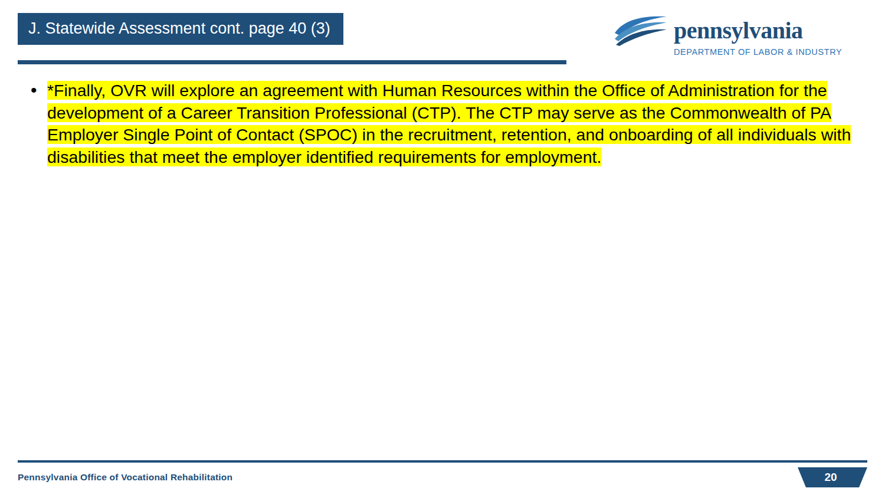J. Statewide Assessment cont. page 40 (3)
pennsylvania
DEPARTMENT OF LABOR & INDUSTRY
*Finally, OVR will explore an agreement with Human Resources within the Office of Administration for the development of a Career Transition Professional (CTP). The CTP may serve as the Commonwealth of PA Employer Single Point of Contact (SPOC) in the recruitment, retention, and onboarding of all individuals with disabilities that meet the employer identified requirements for employment.
Pennsylvania Office of Vocational Rehabilitation
20